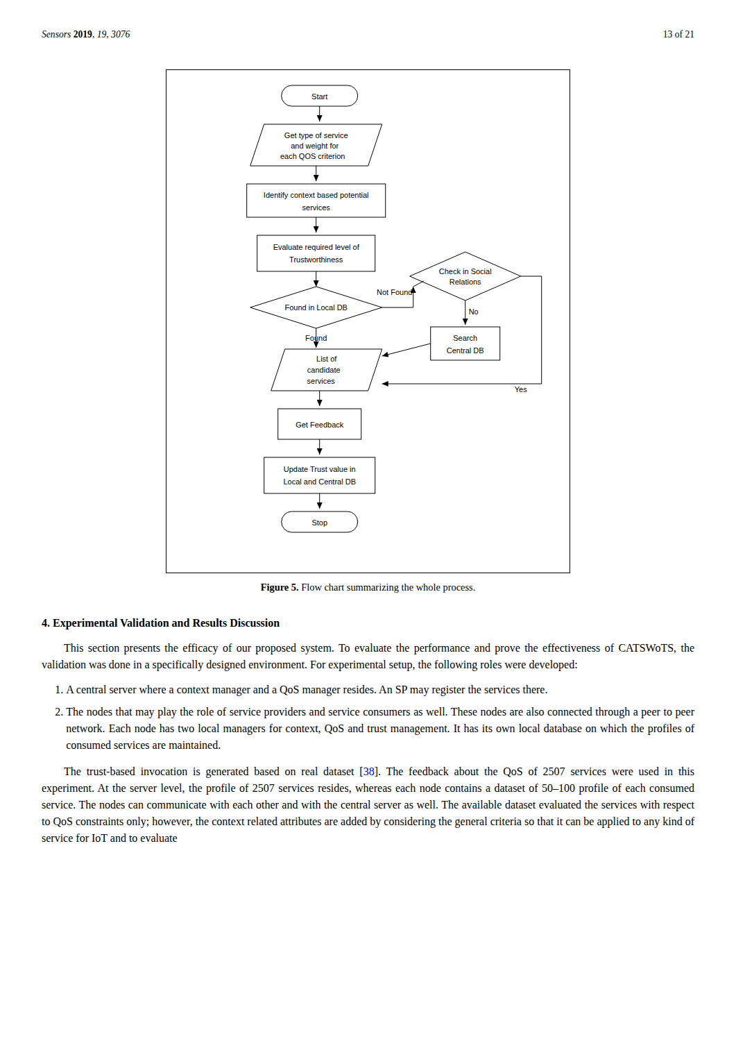Sensors 2019, 19, 3076
13 of 21
Start Get type of service and weight for each QOS criterion Identify context based potential services Evaluate required level of Trustworthiness Found in Local DB Not Found Check in Social Relations No Search Central DB Yes Found List of candidate services Get Feedback Update Trust value in Local and Central DB Stop
Figure 5. Flow chart summarizing the whole process.
4. Experimental Validation and Results Discussion
This section presents the efficacy of our proposed system. To evaluate the performance and prove the effectiveness of CATSWoTS, the validation was done in a specifically designed environment. For experimental setup, the following roles were developed:
A central server where a context manager and a QoS manager resides. An SP may register the services there.
The nodes that may play the role of service providers and service consumers as well. These nodes are also connected through a peer to peer network. Each node has two local managers for context, QoS and trust management. It has its own local database on which the profiles of consumed services are maintained.
The trust-based invocation is generated based on real dataset [38]. The feedback about the QoS of 2507 services were used in this experiment. At the server level, the profile of 2507 services resides, whereas each node contains a dataset of 50–100 profile of each consumed service. The nodes can communicate with each other and with the central server as well. The available dataset evaluated the services with respect to QoS constraints only; however, the context related attributes are added by considering the general criteria so that it can be applied to any kind of service for IoT and to evaluate